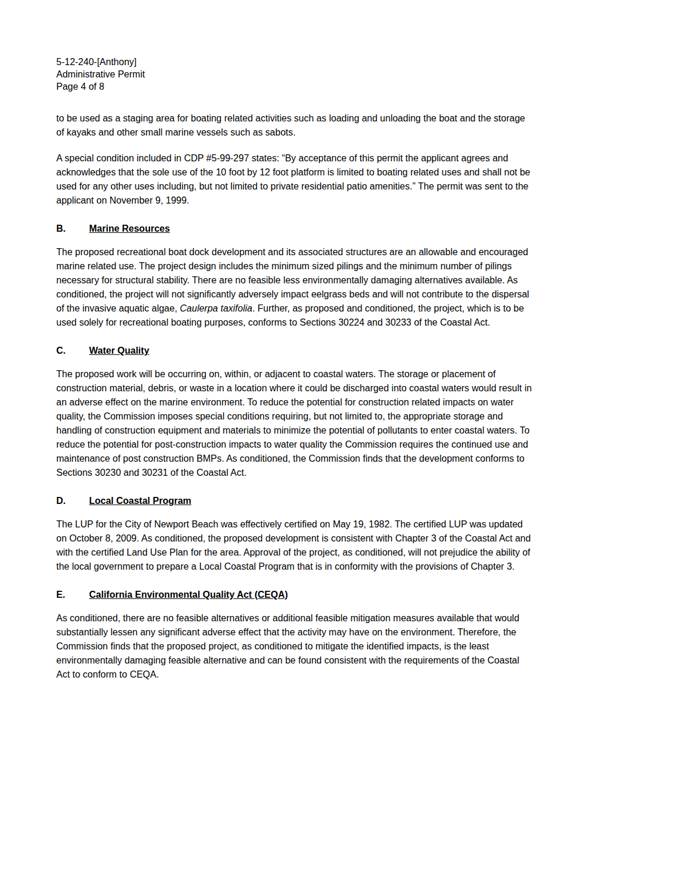5-12-240-[Anthony]
Administrative Permit
Page 4 of 8
to be used as a staging area for boating related activities such as loading and unloading the boat and the storage of kayaks and other small marine vessels such as sabots.
A special condition included in CDP #5-99-297 states: “By acceptance of this permit the applicant agrees and acknowledges that the sole use of the 10 foot by 12 foot platform is limited to boating related uses and shall not be used for any other uses including, but not limited to private residential patio amenities.” The permit was sent to the applicant on November 9, 1999.
B. Marine Resources
The proposed recreational boat dock development and its associated structures are an allowable and encouraged marine related use. The project design includes the minimum sized pilings and the minimum number of pilings necessary for structural stability. There are no feasible less environmentally damaging alternatives available. As conditioned, the project will not significantly adversely impact eelgrass beds and will not contribute to the dispersal of the invasive aquatic algae, Caulerpa taxifolia. Further, as proposed and conditioned, the project, which is to be used solely for recreational boating purposes, conforms to Sections 30224 and 30233 of the Coastal Act.
C. Water Quality
The proposed work will be occurring on, within, or adjacent to coastal waters. The storage or placement of construction material, debris, or waste in a location where it could be discharged into coastal waters would result in an adverse effect on the marine environment. To reduce the potential for construction related impacts on water quality, the Commission imposes special conditions requiring, but not limited to, the appropriate storage and handling of construction equipment and materials to minimize the potential of pollutants to enter coastal waters. To reduce the potential for post-construction impacts to water quality the Commission requires the continued use and maintenance of post construction BMPs. As conditioned, the Commission finds that the development conforms to Sections 30230 and 30231 of the Coastal Act.
D. Local Coastal Program
The LUP for the City of Newport Beach was effectively certified on May 19, 1982. The certified LUP was updated on October 8, 2009. As conditioned, the proposed development is consistent with Chapter 3 of the Coastal Act and with the certified Land Use Plan for the area. Approval of the project, as conditioned, will not prejudice the ability of the local government to prepare a Local Coastal Program that is in conformity with the provisions of Chapter 3.
E. California Environmental Quality Act (CEQA)
As conditioned, there are no feasible alternatives or additional feasible mitigation measures available that would substantially lessen any significant adverse effect that the activity may have on the environment. Therefore, the Commission finds that the proposed project, as conditioned to mitigate the identified impacts, is the least environmentally damaging feasible alternative and can be found consistent with the requirements of the Coastal Act to conform to CEQA.